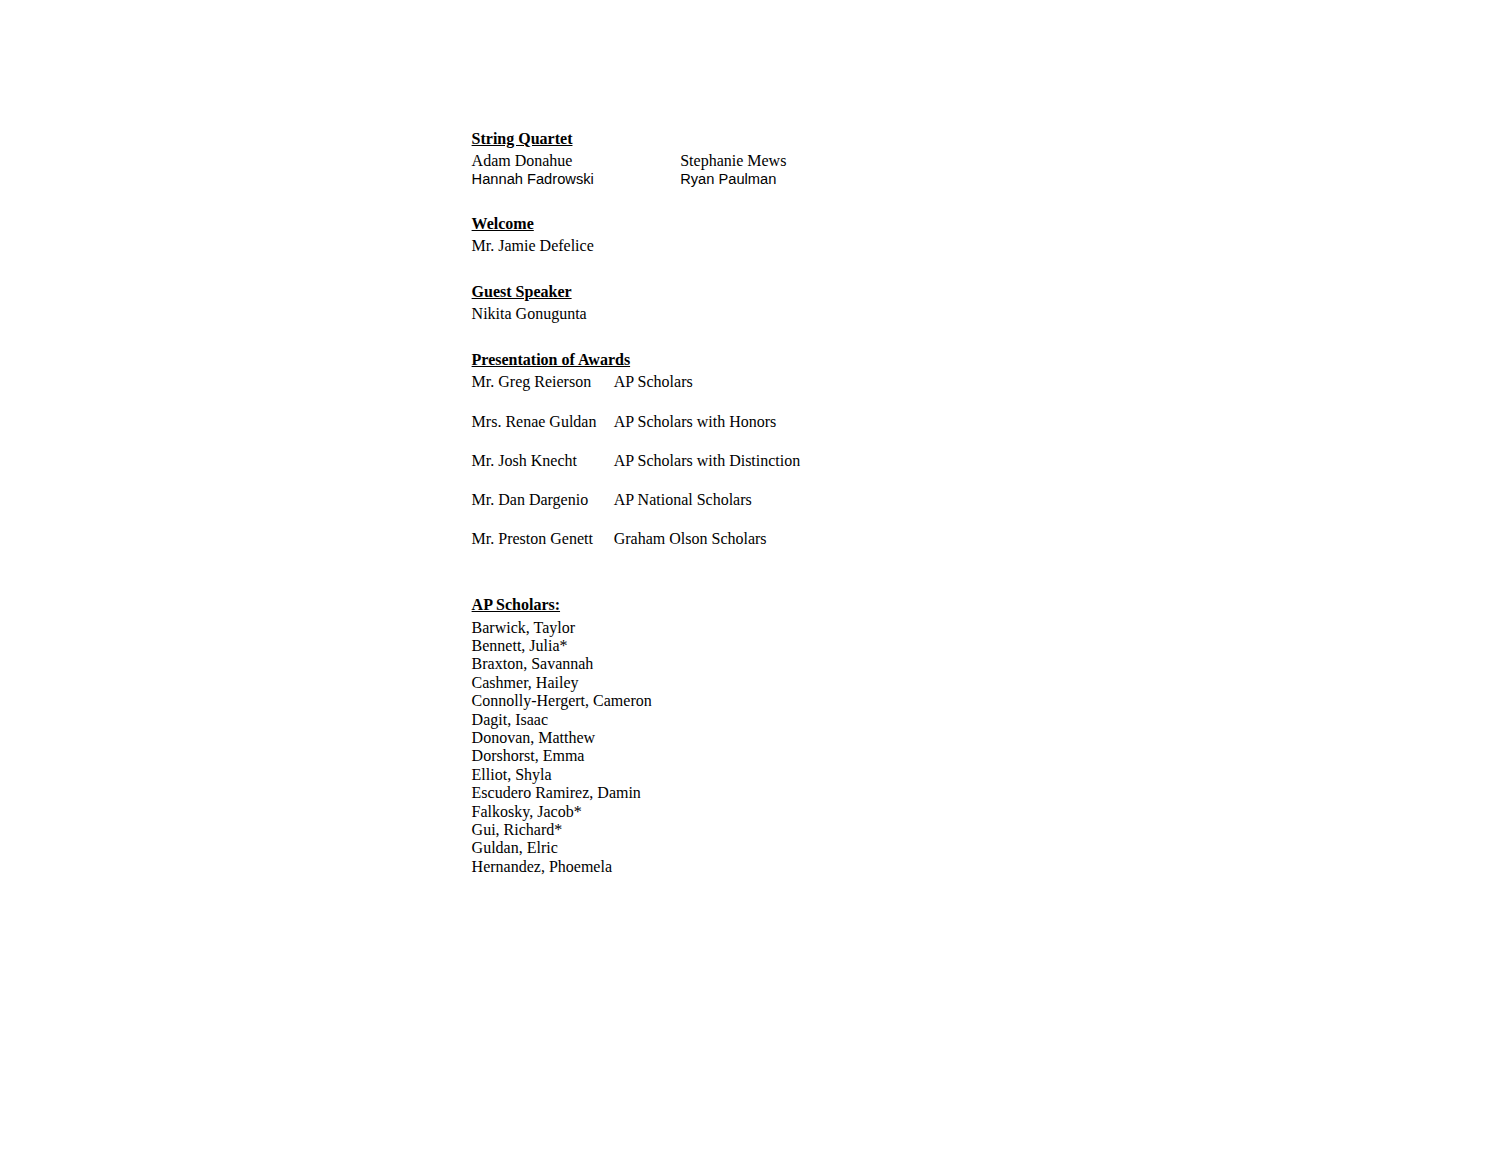String Quartet
| Adam Donahue | Stephanie Mews |
| Hannah Fadrowski | Ryan Paulman |
Welcome
Mr. Jamie Defelice
Guest Speaker
Nikita Gonugunta
Presentation of Awards
| Mr. Greg Reierson | AP Scholars |
| Mrs. Renae Guldan | AP Scholars with Honors |
| Mr. Josh Knecht | AP Scholars with Distinction |
| Mr. Dan Dargenio | AP National Scholars |
| Mr. Preston Genett | Graham Olson Scholars |
AP Scholars:
Barwick, Taylor
Bennett, Julia*
Braxton, Savannah
Cashmer, Hailey
Connolly-Hergert, Cameron
Dagit, Isaac
Donovan, Matthew
Dorshorst, Emma
Elliot, Shyla
Escudero Ramirez, Damin
Falkosky, Jacob*
Gui, Richard*
Guldan, Elric
Hernandez, Phoemela